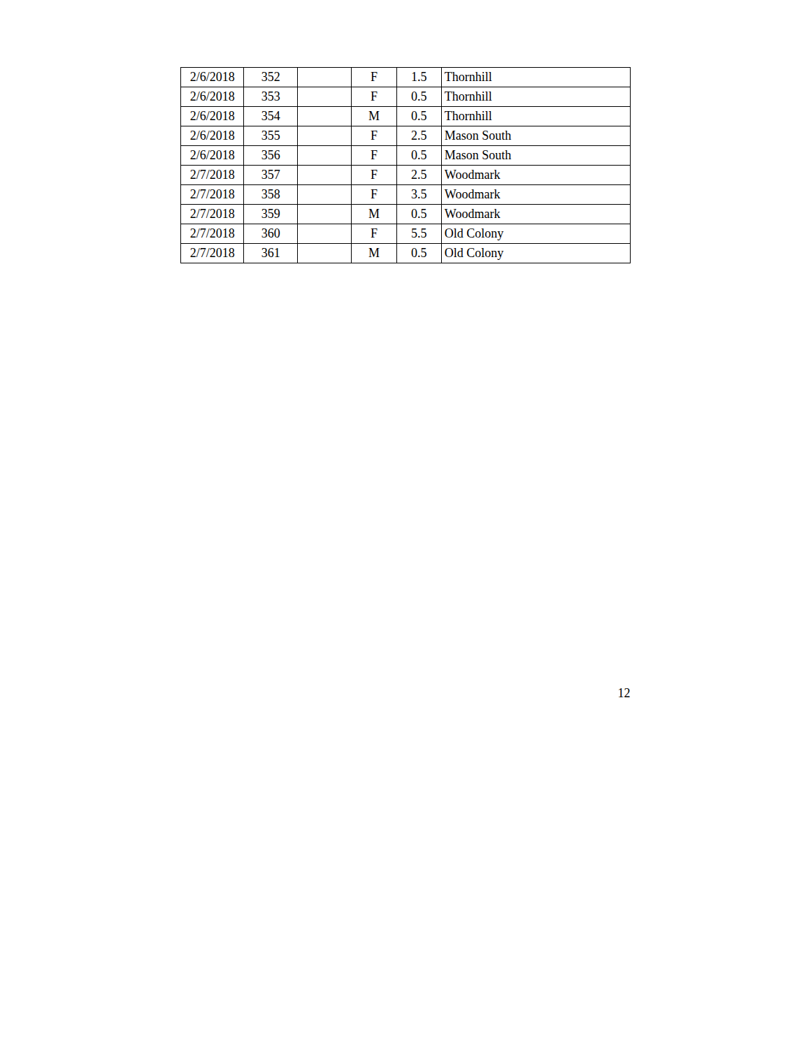| 2/6/2018 | 352 | | F | 1.5 | Thornhill |
| 2/6/2018 | 353 | | F | 0.5 | Thornhill |
| 2/6/2018 | 354 | | M | 0.5 | Thornhill |
| 2/6/2018 | 355 | | F | 2.5 | Mason South |
| 2/6/2018 | 356 | | F | 0.5 | Mason South |
| 2/7/2018 | 357 | | F | 2.5 | Woodmark |
| 2/7/2018 | 358 | | F | 3.5 | Woodmark |
| 2/7/2018 | 359 | | M | 0.5 | Woodmark |
| 2/7/2018 | 360 | | F | 5.5 | Old Colony |
| 2/7/2018 | 361 | | M | 0.5 | Old Colony |
12